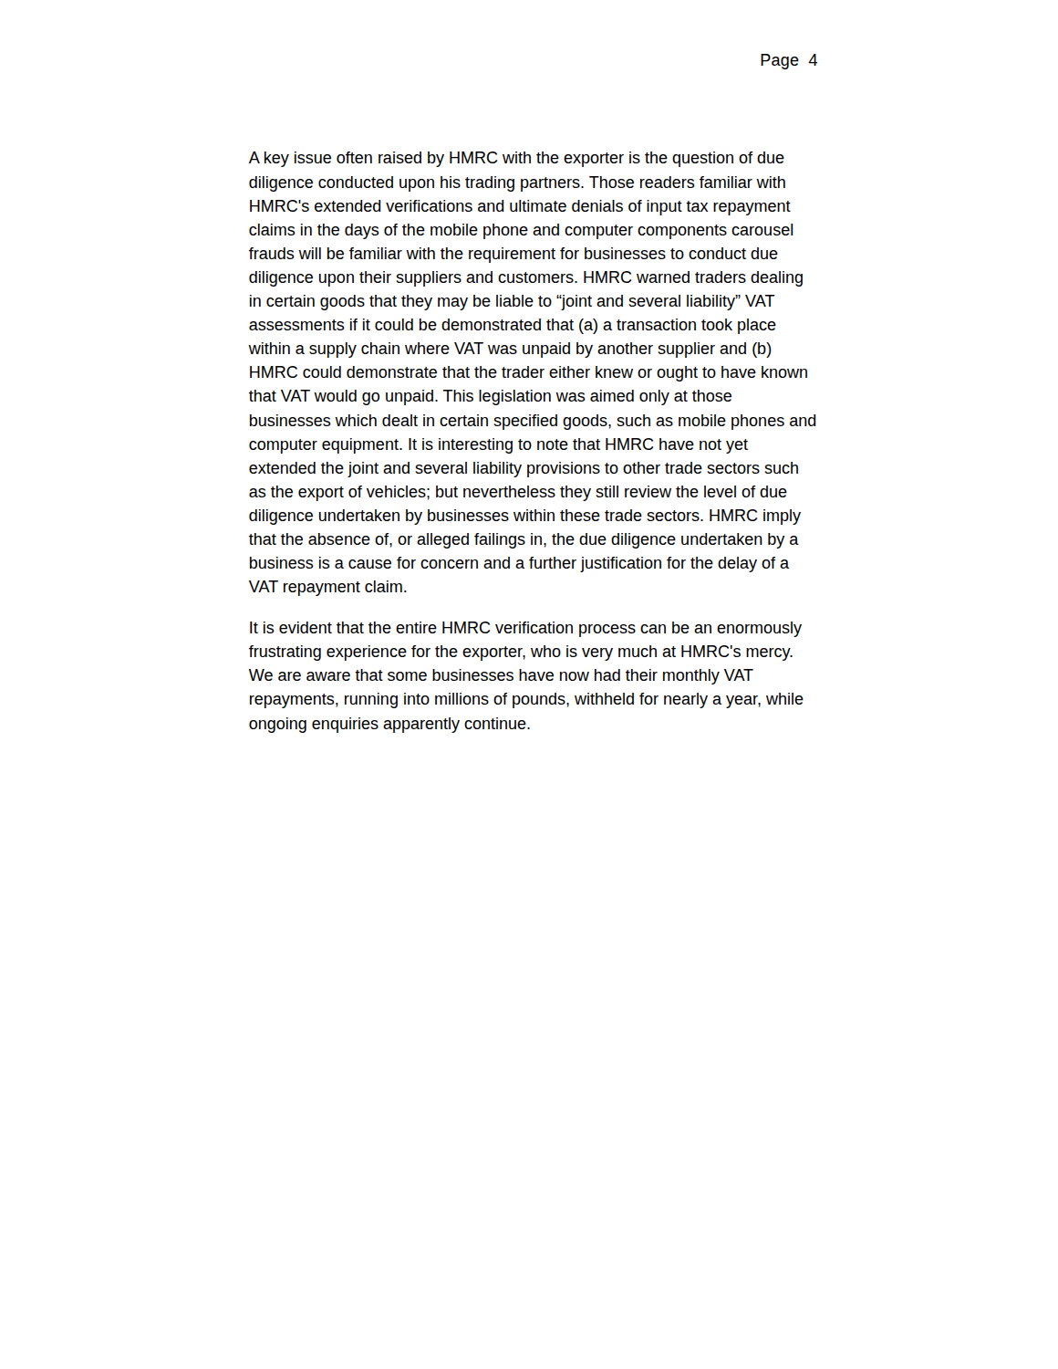Page 4
A key issue often raised by HMRC with the exporter is the question of due diligence conducted upon his trading partners. Those readers familiar with HMRC's extended verifications and ultimate denials of input tax repayment claims in the days of the mobile phone and computer components carousel frauds will be familiar with the requirement for businesses to conduct due diligence upon their suppliers and customers. HMRC warned traders dealing in certain goods that they may be liable to “joint and several liability” VAT assess­ments if it could be demonstrated that (a) a transaction took place within a supply chain where VAT was un­paid by another supplier and (b) HMRC could demonstrate that the trader either knew or ought to have known that VAT would go unpaid. This legislation was aimed only at those businesses which dealt in certain specified goods, such as mobile phones and computer equipment. It is interesting to note that HMRC have not yet extended the joint and several liability provisions to other trade sectors such as the export of vehicles; but nevertheless they still review the level of due diligence undertaken by businesses within these trade sec­tors. HMRC imply that the absence of, or alleged failings in, the due diligence undertaken by a business is a cause for concern and a further justification for the delay of a VAT repayment claim.
It is evident that the entire HMRC verification process can be an enormously frustrating experience for the exporter, who is very much at HMRC's mercy. We are aware that some businesses have now had their monthly VAT repayments, running into millions of pounds, withheld for nearly a year, while ongoing enquiries apparently continue.